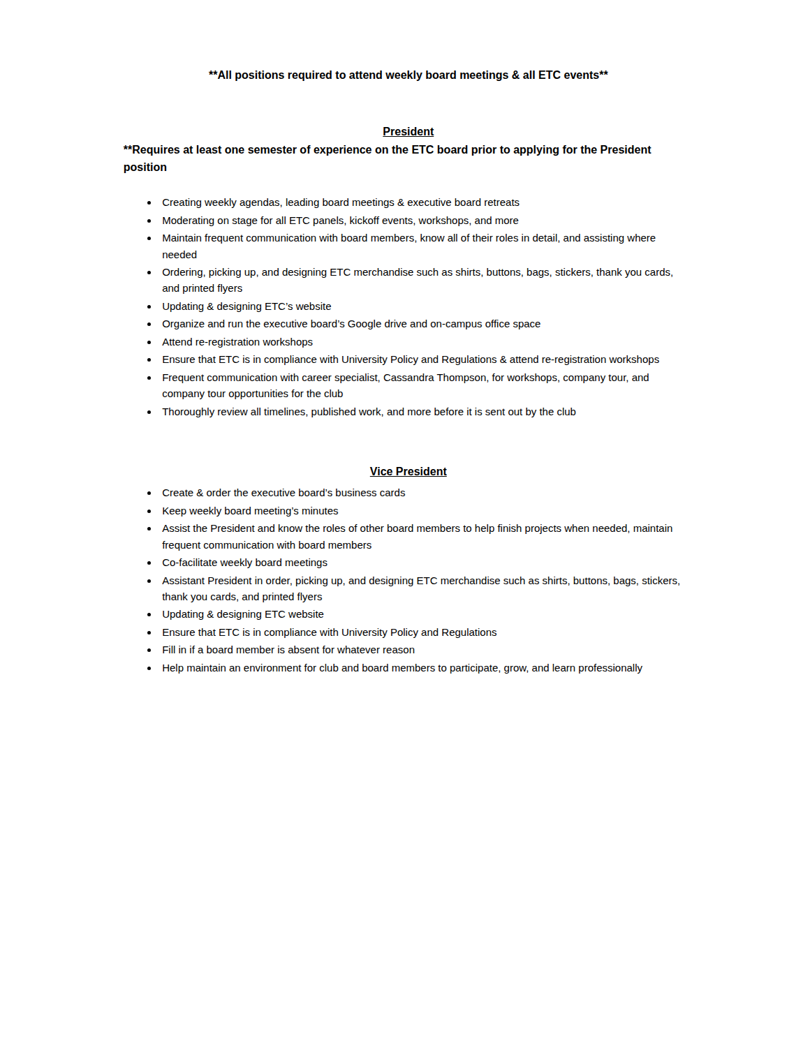**All positions required to attend weekly board meetings & all ETC events**
President
**Requires at least one semester of experience on the ETC board prior to applying for the President position
Creating weekly agendas, leading board meetings & executive board retreats
Moderating on stage for all ETC panels, kickoff events, workshops, and more
Maintain frequent communication with board members, know all of their roles in detail, and assisting where needed
Ordering, picking up, and designing ETC merchandise such as shirts, buttons, bags, stickers, thank you cards, and printed flyers
Updating & designing ETC’s website
Organize and run the executive board’s Google drive and on-campus office space
Attend re-registration workshops
Ensure that ETC is in compliance with University Policy and Regulations & attend re-registration workshops
Frequent communication with career specialist, Cassandra Thompson, for workshops, company tour, and company tour opportunities for the club
Thoroughly review all timelines, published work, and more before it is sent out by the club
Vice President
Create & order the executive board’s business cards
Keep weekly board meeting’s minutes
Assist the President and know the roles of other board members to help finish projects when needed, maintain frequent communication with board members
Co-facilitate weekly board meetings
Assistant President in order, picking up, and designing ETC merchandise such as shirts, buttons, bags, stickers, thank you cards, and printed flyers
Updating & designing ETC website
Ensure that ETC is in compliance with University Policy and Regulations
Fill in if a board member is absent for whatever reason
Help maintain an environment for club and board members to participate, grow, and learn professionally